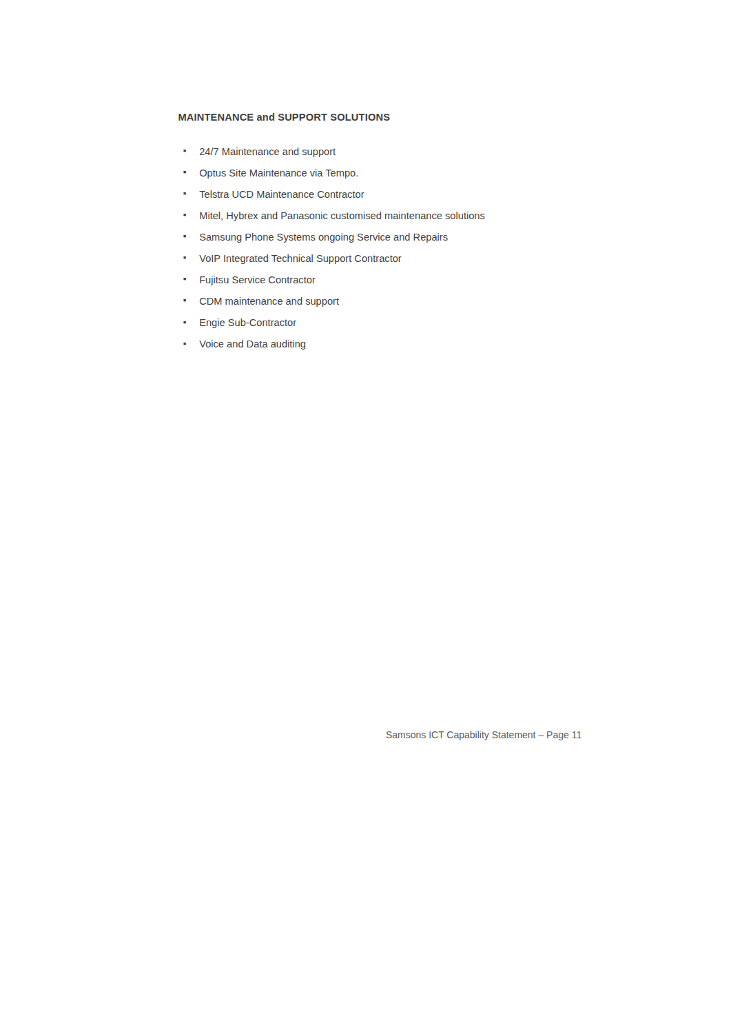MAINTENANCE and SUPPORT SOLUTIONS
24/7 Maintenance and support
Optus Site Maintenance via Tempo.
Telstra UCD Maintenance Contractor
Mitel, Hybrex and Panasonic customised maintenance solutions
Samsung Phone Systems ongoing Service and Repairs
VoIP Integrated Technical Support Contractor
Fujitsu Service Contractor
CDM maintenance and support
Engie Sub-Contractor
Voice and Data auditing
Samsons ICT Capability Statement – Page 11